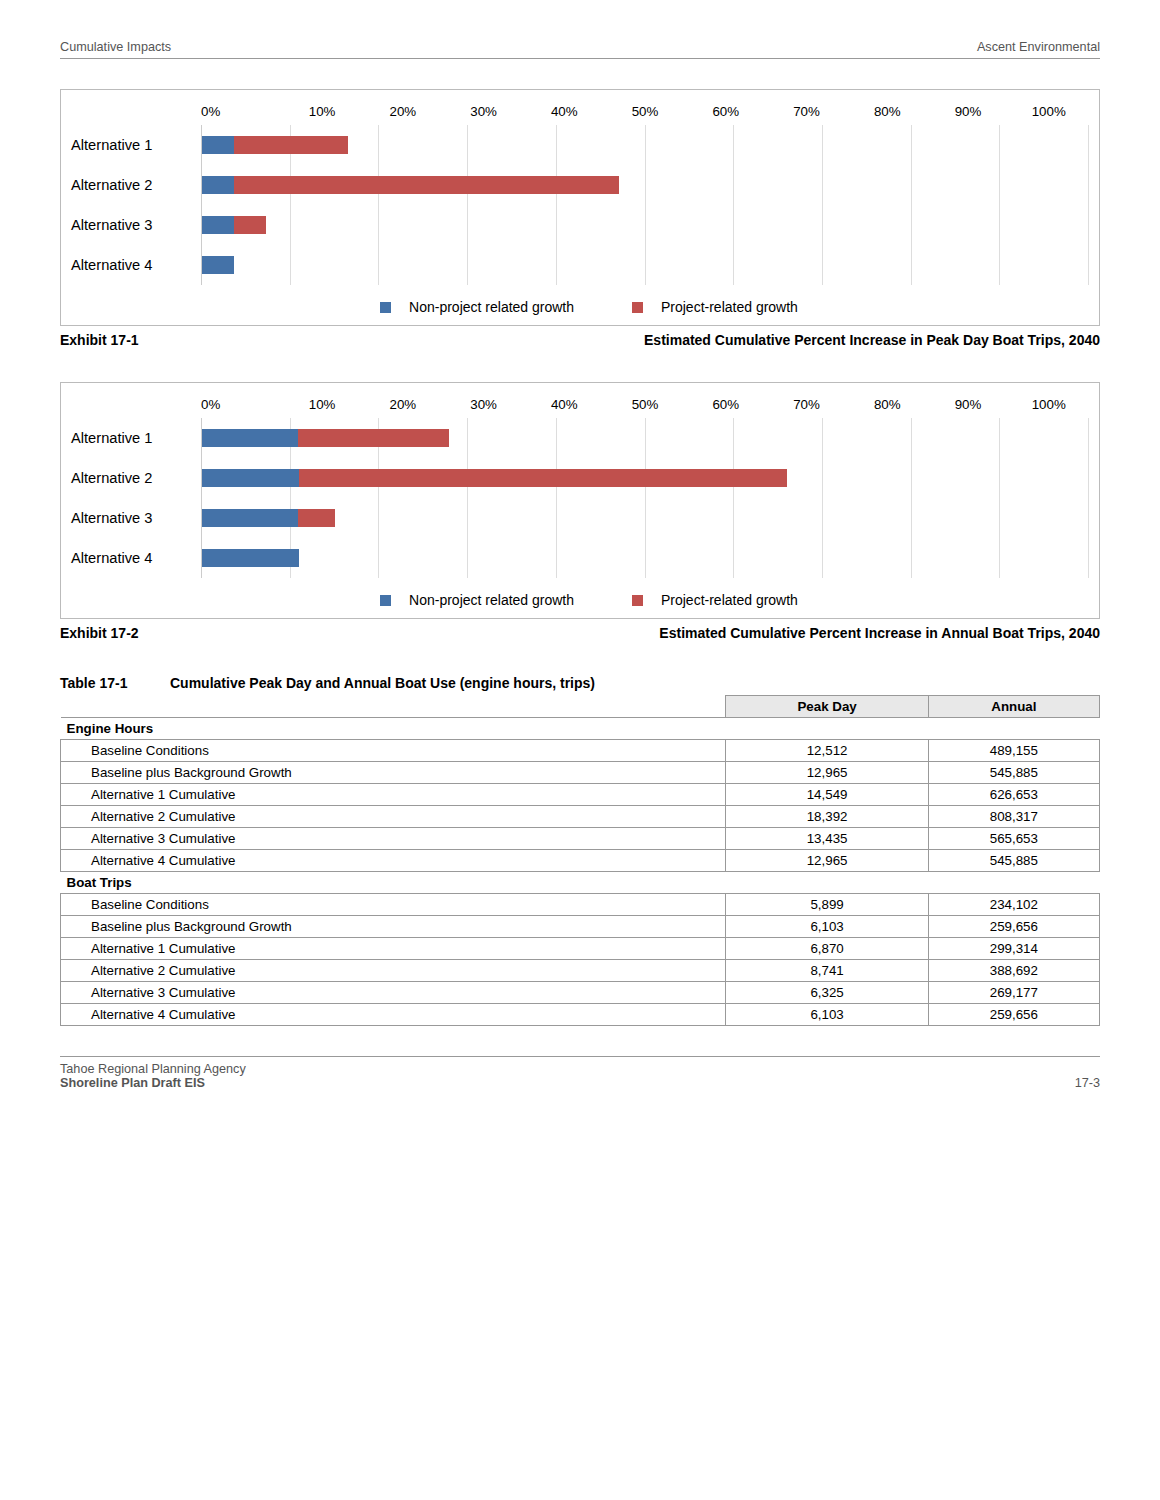Cumulative Impacts
Ascent Environmental
0% 10% 20% 30% 40% 50% 60% 70% 80% 90% 100%
Alternative 1
Alternative 2
Alternative 3
Alternative 4
Non-project related growth Project-related growth
Exhibit 17-1
Estimated Cumulative Percent Increase in Peak Day Boat Trips, 2040
0% 10% 20% 30% 40% 50% 60% 70% 80% 90% 100%
Alternative 1
Alternative 2
Alternative 3
Alternative 4
Non-project related growth Project-related growth
Exhibit 17-2
Estimated Cumulative Percent Increase in Annual Boat Trips, 2040
Table 17-1 Cumulative Peak Day and Annual Boat Use (engine hours, trips)
| | Peak Day | Annual |
| --- | --- | --- |
| Engine Hours |
| Baseline Conditions | 12,512 | 489,155 |
| Baseline plus Background Growth | 12,965 | 545,885 |
| Alternative 1 Cumulative | 14,549 | 626,653 |
| Alternative 2 Cumulative | 18,392 | 808,317 |
| Alternative 3 Cumulative | 13,435 | 565,653 |
| Alternative 4 Cumulative | 12,965 | 545,885 |
| Boat Trips |
| Baseline Conditions | 5,899 | 234,102 |
| Baseline plus Background Growth | 6,103 | 259,656 |
| Alternative 1 Cumulative | 6,870 | 299,314 |
| Alternative 2 Cumulative | 8,741 | 388,692 |
| Alternative 3 Cumulative | 6,325 | 269,177 |
| Alternative 4 Cumulative | 6,103 | 259,656 |
Tahoe Regional Planning Agency
Shoreline Plan Draft EIS
17-3